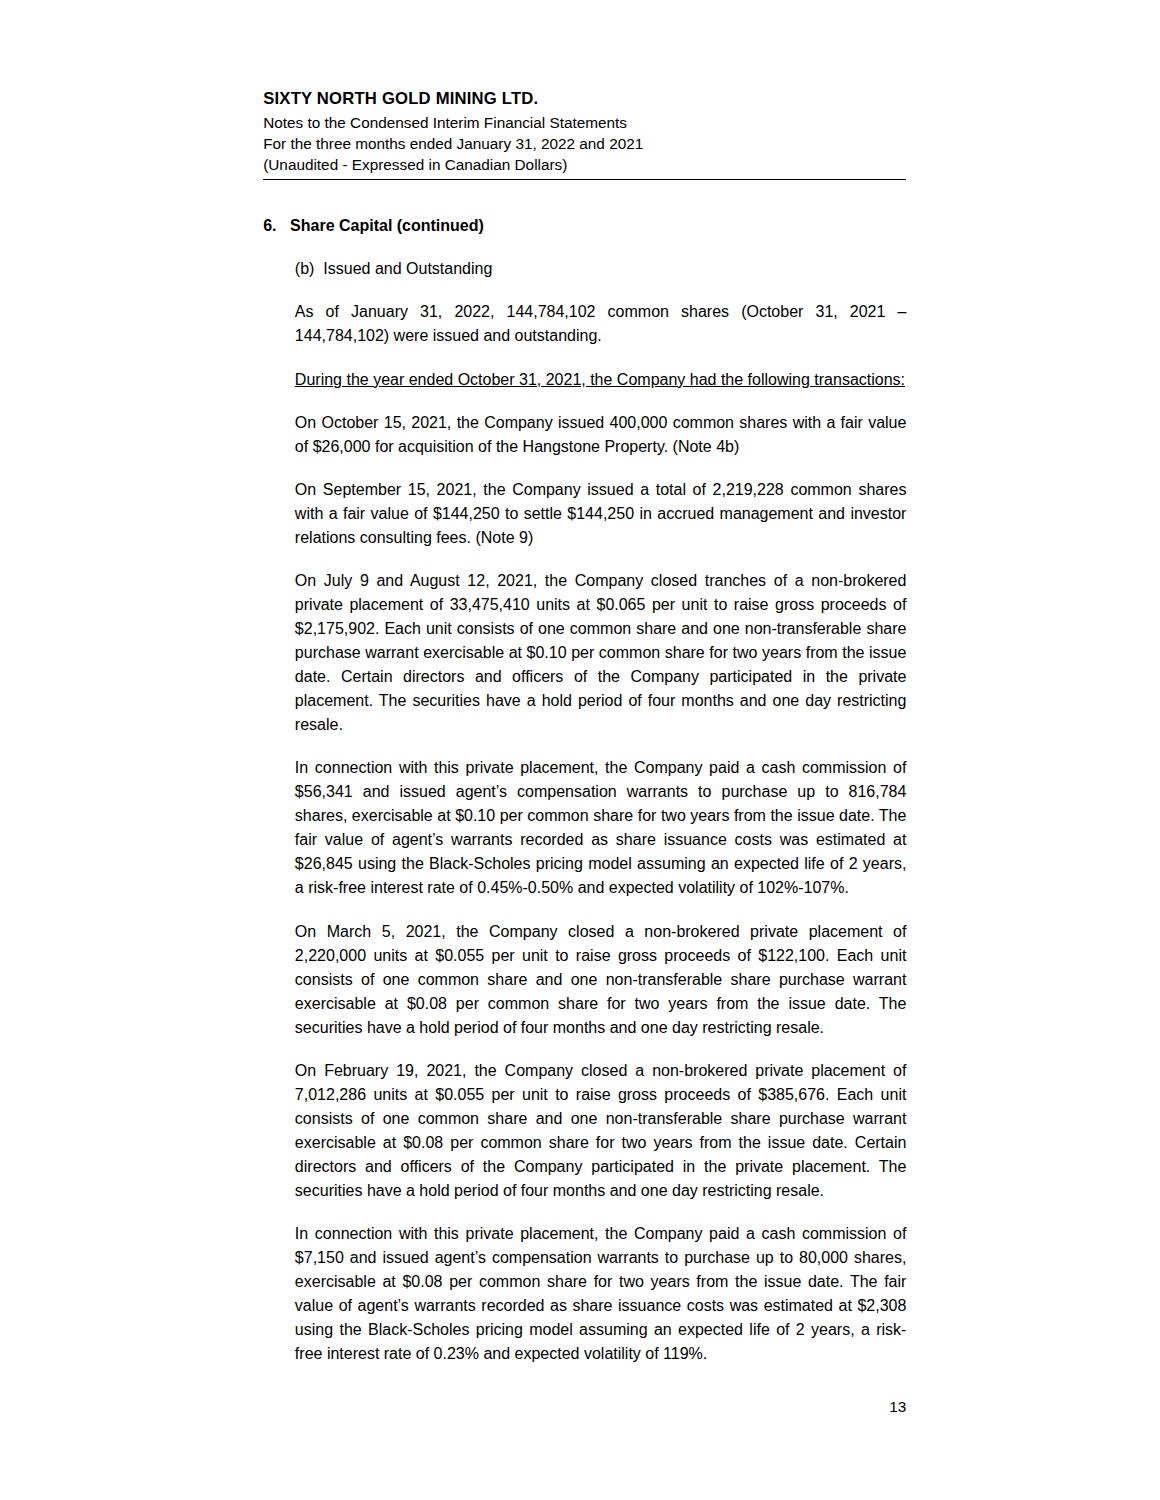SIXTY NORTH GOLD MINING LTD.
Notes to the Condensed Interim Financial Statements
For the three months ended January 31, 2022 and 2021
(Unaudited - Expressed in Canadian Dollars)
6. Share Capital (continued)
(b) Issued and Outstanding
As of January 31, 2022, 144,784,102 common shares (October 31, 2021 – 144,784,102) were issued and outstanding.
During the year ended October 31, 2021, the Company had the following transactions:
On October 15, 2021, the Company issued 400,000 common shares with a fair value of $26,000 for acquisition of the Hangstone Property. (Note 4b)
On September 15, 2021, the Company issued a total of 2,219,228 common shares with a fair value of $144,250 to settle $144,250 in accrued management and investor relations consulting fees. (Note 9)
On July 9 and August 12, 2021, the Company closed tranches of a non-brokered private placement of 33,475,410 units at $0.065 per unit to raise gross proceeds of $2,175,902. Each unit consists of one common share and one non-transferable share purchase warrant exercisable at $0.10 per common share for two years from the issue date. Certain directors and officers of the Company participated in the private placement. The securities have a hold period of four months and one day restricting resale.
In connection with this private placement, the Company paid a cash commission of $56,341 and issued agent’s compensation warrants to purchase up to 816,784 shares, exercisable at $0.10 per common share for two years from the issue date. The fair value of agent’s warrants recorded as share issuance costs was estimated at $26,845 using the Black-Scholes pricing model assuming an expected life of 2 years, a risk-free interest rate of 0.45%-0.50% and expected volatility of 102%-107%.
On March 5, 2021, the Company closed a non-brokered private placement of 2,220,000 units at $0.055 per unit to raise gross proceeds of $122,100. Each unit consists of one common share and one non-transferable share purchase warrant exercisable at $0.08 per common share for two years from the issue date. The securities have a hold period of four months and one day restricting resale.
On February 19, 2021, the Company closed a non-brokered private placement of 7,012,286 units at $0.055 per unit to raise gross proceeds of $385,676. Each unit consists of one common share and one non-transferable share purchase warrant exercisable at $0.08 per common share for two years from the issue date. Certain directors and officers of the Company participated in the private placement. The securities have a hold period of four months and one day restricting resale.
In connection with this private placement, the Company paid a cash commission of $7,150 and issued agent’s compensation warrants to purchase up to 80,000 shares, exercisable at $0.08 per common share for two years from the issue date. The fair value of agent’s warrants recorded as share issuance costs was estimated at $2,308 using the Black-Scholes pricing model assuming an expected life of 2 years, a risk-free interest rate of 0.23% and expected volatility of 119%.
13